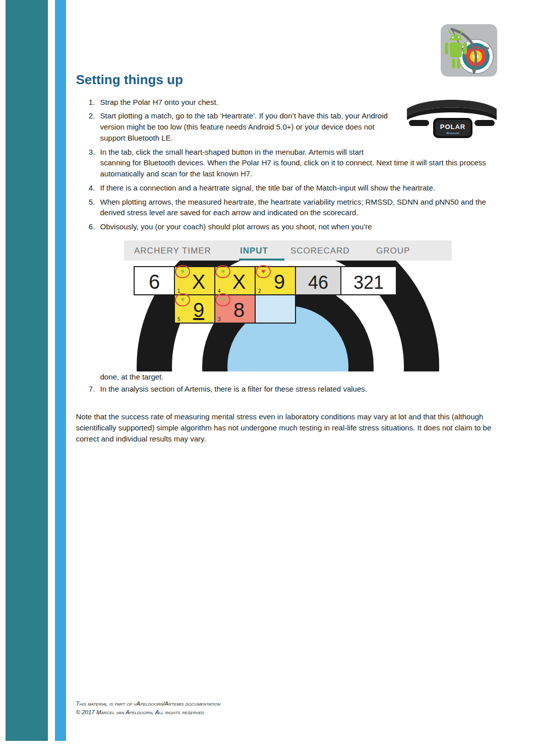Setting things up
POLAR Bluetooth
Strap the Polar H7 onto your chest.
Start plotting a match, go to the tab ‘Heartrate’. If you don’t have this tab, your Android version might be too low (this feature needs Android 5.0+) or your device does not support Bluetooth LE.
In the tab, click the small heart-shaped button in the menubar. Artemis will start scanning for Bluetooth devices. When the Polar H7 is found, click on it to connect. Next time it will start this process automatically and scan for the last known H7.
If there is a connection and a heartrate signal, the title bar of the Match-input will show the heartrate.
When plotting arrows, the measured heartrate, the heartrate variability metrics; RMSSD, SDNN and pNN50 and the derived stress level are saved for each arrow and indicated on the scorecard.
Obvisously, you (or your coach) should plot arrows as you shoot, not when you’re
ARCHERY TIMER INPUT SCORECARD GROUP 6 X ♥ 1 X ♥ 4 9 ♥ 2 46 321 9 ♥ 5 8 ♥ 3
done, at the target.
In the analysis section of Artemis, there is a filter for these stress related values.
Note that the success rate of measuring mental stress even in laboratory conditions may vary at lot and that this (although scientifically supported) simple algorithm has not undergone much testing in real-life stress situations. It does not claim to be correct and individual results may vary.
This material is part of vApeldoorn/Artemis documentation
© 2017 Marcel van Apeldoorn, All rights reserved